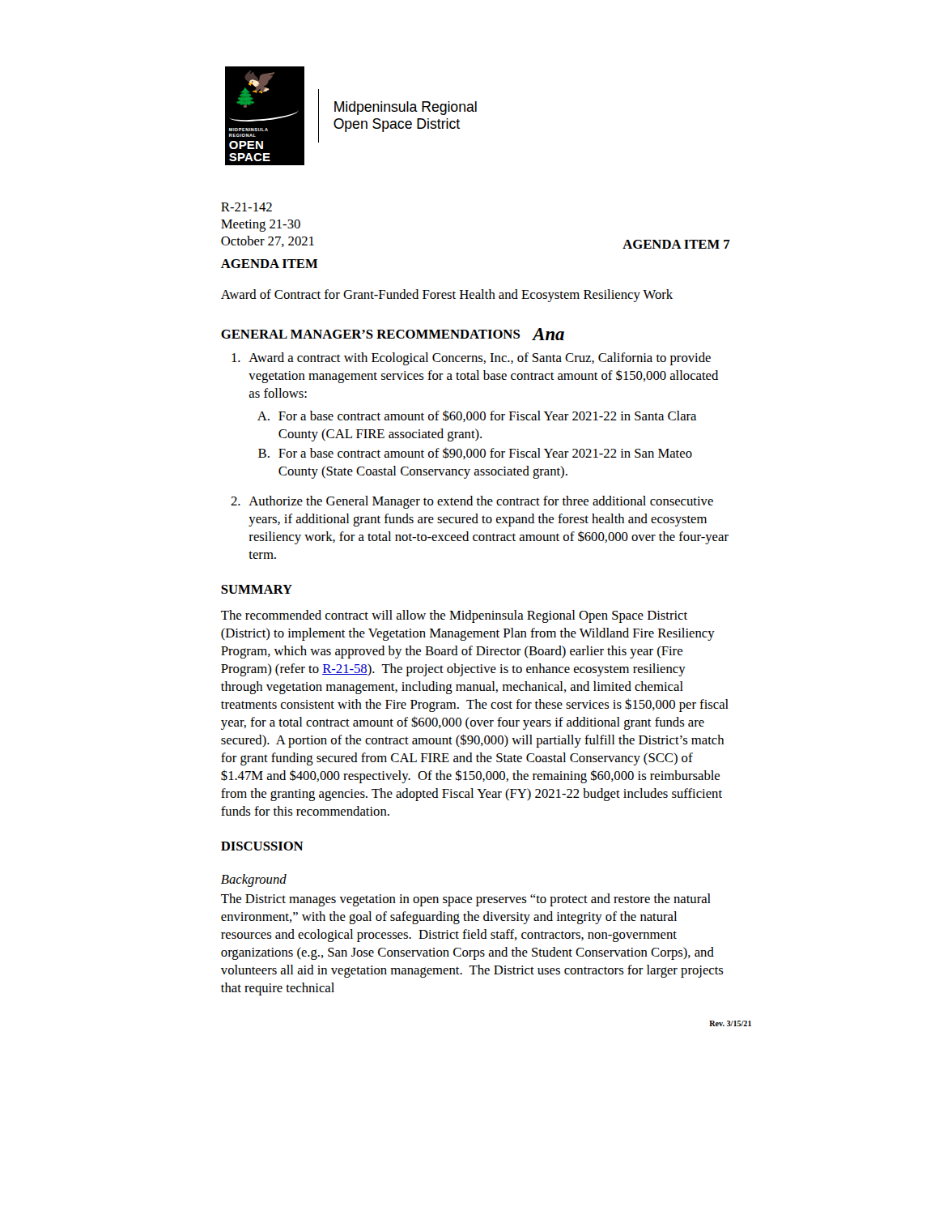🦅 🌲 MIDPENINSULA REGIONAL OPEN SPACE
Midpeninsula Regional
Open Space District
R-21-142
Meeting 21-30
October 27, 2021
AGENDA ITEM 7
AGENDA ITEM
Award of Contract for Grant-Funded Forest Health and Ecosystem Resiliency Work
GENERAL MANAGER’S RECOMMENDATIONS Ana
Award a contract with Ecological Concerns, Inc., of Santa Cruz, California to provide vegetation management services for a total base contract amount of $150,000 allocated as follows:
For a base contract amount of $60,000 for Fiscal Year 2021-22 in Santa Clara County (CAL FIRE associated grant).
For a base contract amount of $90,000 for Fiscal Year 2021-22 in San Mateo County (State Coastal Conservancy associated grant).
Authorize the General Manager to extend the contract for three additional consecutive years, if additional grant funds are secured to expand the forest health and ecosystem resiliency work, for a total not-to-exceed contract amount of $600,000 over the four-year term.
SUMMARY
The recommended contract will allow the Midpeninsula Regional Open Space District (District) to implement the Vegetation Management Plan from the Wildland Fire Resiliency Program, which was approved by the Board of Director (Board) earlier this year (Fire Program) (refer to R-21-58). The project objective is to enhance ecosystem resiliency through vegetation management, including manual, mechanical, and limited chemical treatments consistent with the Fire Program. The cost for these services is $150,000 per fiscal year, for a total contract amount of $600,000 (over four years if additional grant funds are secured). A portion of the contract amount ($90,000) will partially fulfill the District’s match for grant funding secured from CAL FIRE and the State Coastal Conservancy (SCC) of $1.47M and $400,000 respectively. Of the $150,000, the remaining $60,000 is reimbursable from the granting agencies. The adopted Fiscal Year (FY) 2021-22 budget includes sufficient funds for this recommendation.
DISCUSSION
Background
The District manages vegetation in open space preserves “to protect and restore the natural environment,” with the goal of safeguarding the diversity and integrity of the natural resources and ecological processes. District field staff, contractors, non-government organizations (e.g., San Jose Conservation Corps and the Student Conservation Corps), and volunteers all aid in vegetation management. The District uses contractors for larger projects that require technical
Rev. 3/15/21